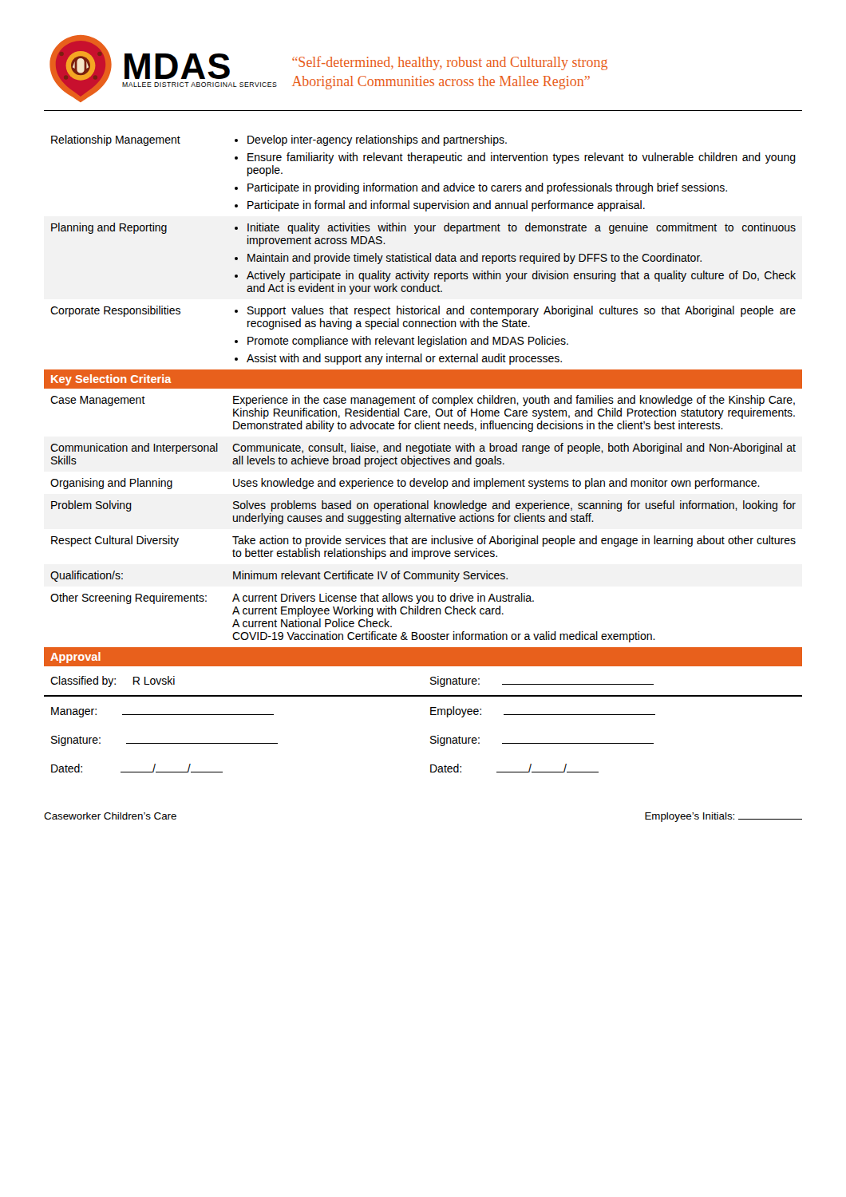MDAS
MALLEE DISTRICT ABORIGINAL SERVICES
“Self-determined, healthy, robust and Culturally strong
Aboriginal Communities across the Mallee Region”
| Relationship Management | Develop inter-agency relationships and partnerships. Ensure familiarity with relevant therapeutic and intervention types relevant to vulnerable children and young people. Participate in providing information and advice to carers and professionals through brief sessions. Participate in formal and informal supervision and annual performance appraisal. |
| Planning and Reporting | Initiate quality activities within your department to demonstrate a genuine commitment to continuous improvement across MDAS. Maintain and provide timely statistical data and reports required by DFFS to the Coordinator. Actively participate in quality activity reports within your division ensuring that a quality culture of Do, Check and Act is evident in your work conduct. |
| Corporate Responsibilities | Support values that respect historical and contemporary Aboriginal cultures so that Aboriginal people are recognised as having a special connection with the State. Promote compliance with relevant legislation and MDAS Policies. Assist with and support any internal or external audit processes. |
Key Selection Criteria
| Case Management | Experience in the case management of complex children, youth and families and knowledge of the Kinship Care, Kinship Reunification, Residential Care, Out of Home Care system, and Child Protection statutory requirements. Demonstrated ability to advocate for client needs, influencing decisions in the client’s best interests. |
| Communication and Interpersonal Skills | Communicate, consult, liaise, and negotiate with a broad range of people, both Aboriginal and Non-Aboriginal at all levels to achieve broad project objectives and goals. |
| Organising and Planning | Uses knowledge and experience to develop and implement systems to plan and monitor own performance. |
| Problem Solving | Solves problems based on operational knowledge and experience, scanning for useful information, looking for underlying causes and suggesting alternative actions for clients and staff. |
| Respect Cultural Diversity | Take action to provide services that are inclusive of Aboriginal people and engage in learning about other cultures to better establish relationships and improve services. |
| Qualification/s: | Minimum relevant Certificate IV of Community Services. |
| Other Screening Requirements: | A current Drivers License that allows you to drive in Australia. A current Employee Working with Children Check card. A current National Police Check. COVID-19 Vaccination Certificate & Booster information or a valid medical exemption. |
Approval
| Classified by: R Lovski | Signature: |
| Manager: | Employee: |
| Signature: | Signature: |
| Dated: / / | Dated: / / |
Caseworker Children’s Care Employee’s Initials: